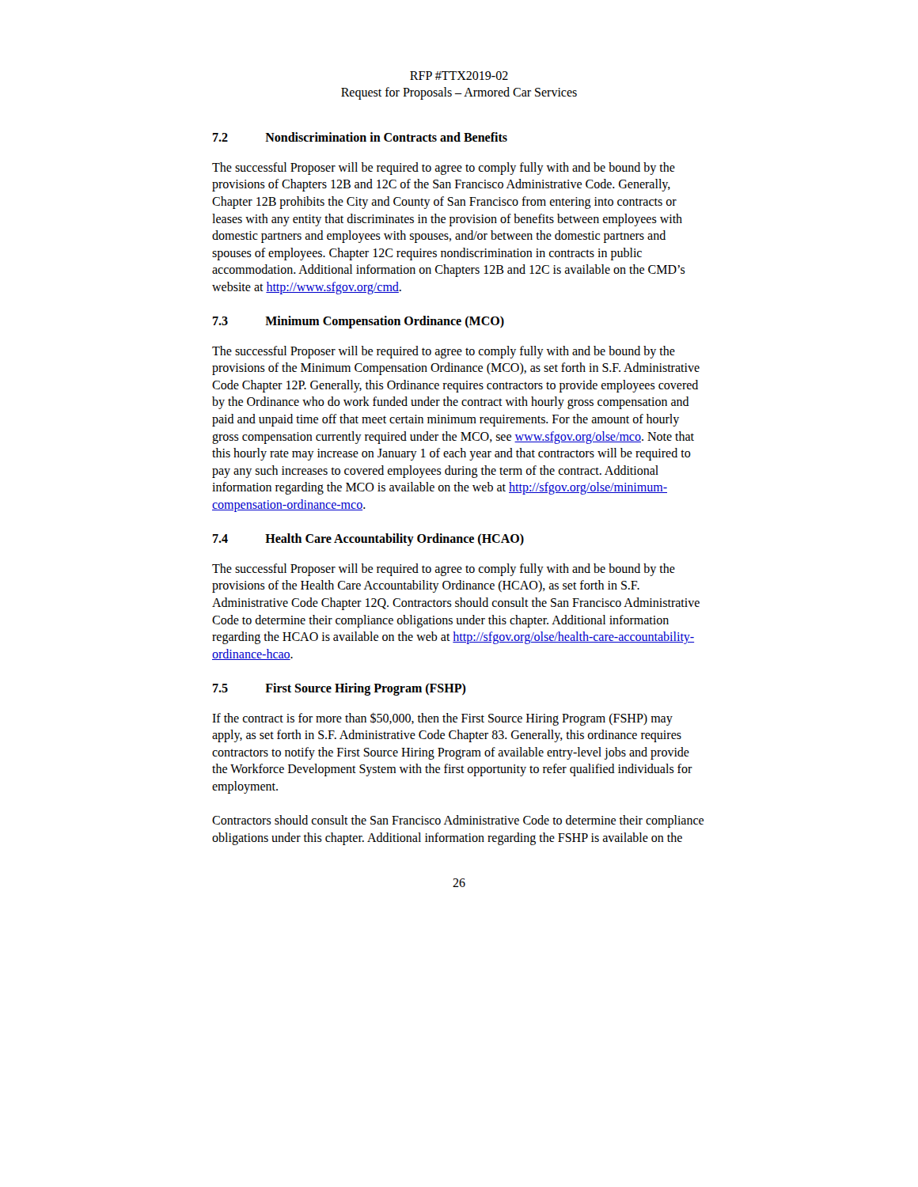RFP #TTX2019-02
Request for Proposals – Armored Car Services
7.2 Nondiscrimination in Contracts and Benefits
The successful Proposer will be required to agree to comply fully with and be bound by the provisions of Chapters 12B and 12C of the San Francisco Administrative Code. Generally, Chapter 12B prohibits the City and County of San Francisco from entering into contracts or leases with any entity that discriminates in the provision of benefits between employees with domestic partners and employees with spouses, and/or between the domestic partners and spouses of employees. Chapter 12C requires nondiscrimination in contracts in public accommodation. Additional information on Chapters 12B and 12C is available on the CMD’s website at http://www.sfgov.org/cmd.
7.3 Minimum Compensation Ordinance (MCO)
The successful Proposer will be required to agree to comply fully with and be bound by the provisions of the Minimum Compensation Ordinance (MCO), as set forth in S.F. Administrative Code Chapter 12P. Generally, this Ordinance requires contractors to provide employees covered by the Ordinance who do work funded under the contract with hourly gross compensation and paid and unpaid time off that meet certain minimum requirements. For the amount of hourly gross compensation currently required under the MCO, see www.sfgov.org/olse/mco. Note that this hourly rate may increase on January 1 of each year and that contractors will be required to pay any such increases to covered employees during the term of the contract. Additional information regarding the MCO is available on the web at http://sfgov.org/olse/minimum-compensation-ordinance-mco.
7.4 Health Care Accountability Ordinance (HCAO)
The successful Proposer will be required to agree to comply fully with and be bound by the provisions of the Health Care Accountability Ordinance (HCAO), as set forth in S.F. Administrative Code Chapter 12Q. Contractors should consult the San Francisco Administrative Code to determine their compliance obligations under this chapter. Additional information regarding the HCAO is available on the web at http://sfgov.org/olse/health-care-accountability-ordinance-hcao.
7.5 First Source Hiring Program (FSHP)
If the contract is for more than $50,000, then the First Source Hiring Program (FSHP) may apply, as set forth in S.F. Administrative Code Chapter 83. Generally, this ordinance requires contractors to notify the First Source Hiring Program of available entry-level jobs and provide the Workforce Development System with the first opportunity to refer qualified individuals for employment.
Contractors should consult the San Francisco Administrative Code to determine their compliance obligations under this chapter. Additional information regarding the FSHP is available on the
26